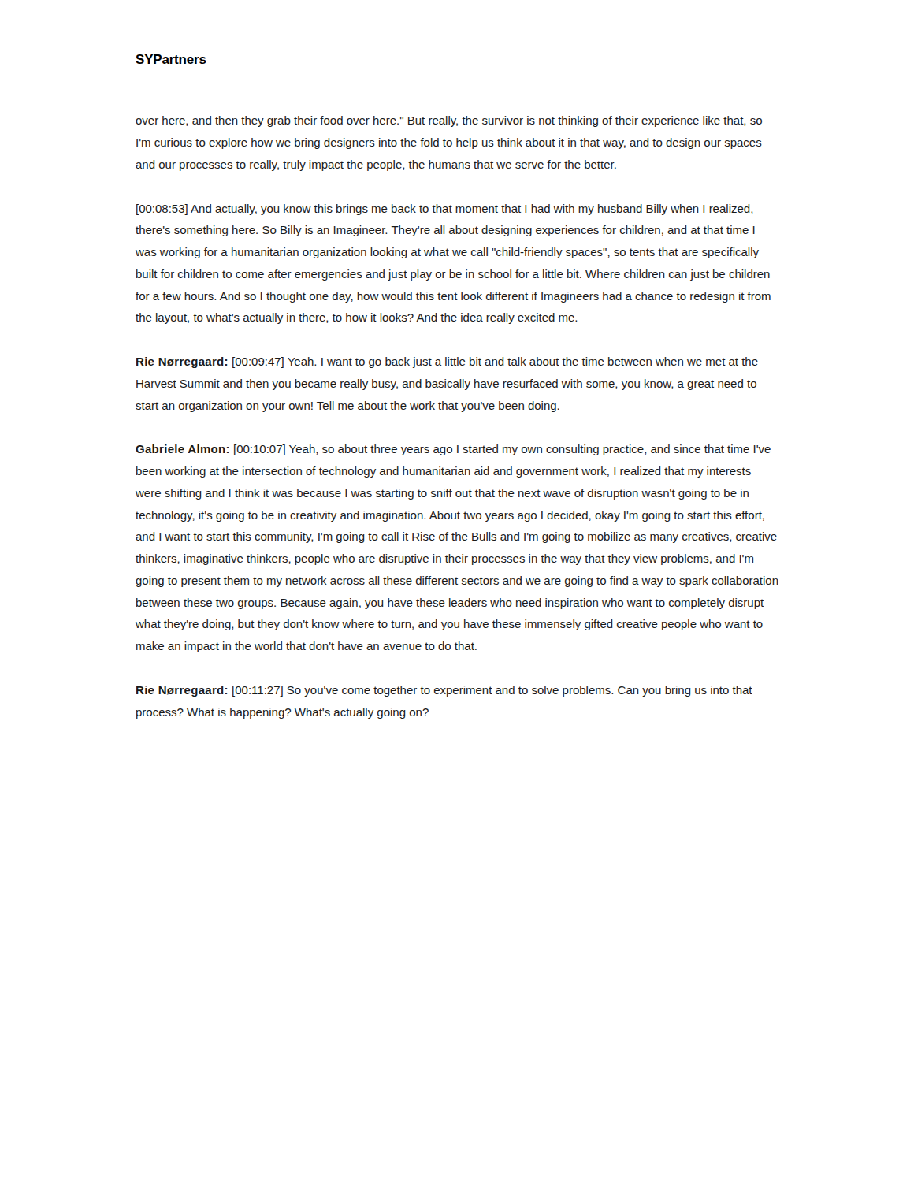SYPartners
over here, and then they grab their food over here." But really, the survivor is not thinking of their experience like that, so I'm curious to explore how we bring designers into the fold to help us think about it in that way, and to design our spaces and our processes to really, truly impact the people, the humans that we serve for the better.
[00:08:53] And actually, you know this brings me back to that moment that I had with my husband Billy when I realized, there's something here. So Billy is an Imagineer. They're all about designing experiences for children, and at that time I was working for a humanitarian organization looking at what we call "child-friendly spaces", so tents that are specifically built for children to come after emergencies and just play or be in school for a little bit. Where children can just be children for a few hours. And so I thought one day, how would this tent look different if Imagineers had a chance to redesign it from the layout, to what's actually in there, to how it looks? And the idea really excited me.
Rie Nørregaard: [00:09:47] Yeah. I want to go back just a little bit and talk about the time between when we met at the Harvest Summit and then you became really busy, and basically have resurfaced with some, you know, a great need to start an organization on your own! Tell me about the work that you've been doing.
Gabriele Almon: [00:10:07] Yeah, so about three years ago I started my own consulting practice, and since that time I've been working at the intersection of technology and humanitarian aid and government work, I realized that my interests were shifting and I think it was because I was starting to sniff out that the next wave of disruption wasn't going to be in technology, it's going to be in creativity and imagination. About two years ago I decided, okay I'm going to start this effort, and I want to start this community, I'm going to call it Rise of the Bulls and I'm going to mobilize as many creatives, creative thinkers, imaginative thinkers, people who are disruptive in their processes in the way that they view problems, and I'm going to present them to my network across all these different sectors and we are going to find a way to spark collaboration between these two groups. Because again, you have these leaders who need inspiration who want to completely disrupt what they're doing, but they don't know where to turn, and you have these immensely gifted creative people who want to make an impact in the world that don't have an avenue to do that.
Rie Nørregaard: [00:11:27] So you've come together to experiment and to solve problems. Can you bring us into that process? What is happening? What's actually going on?